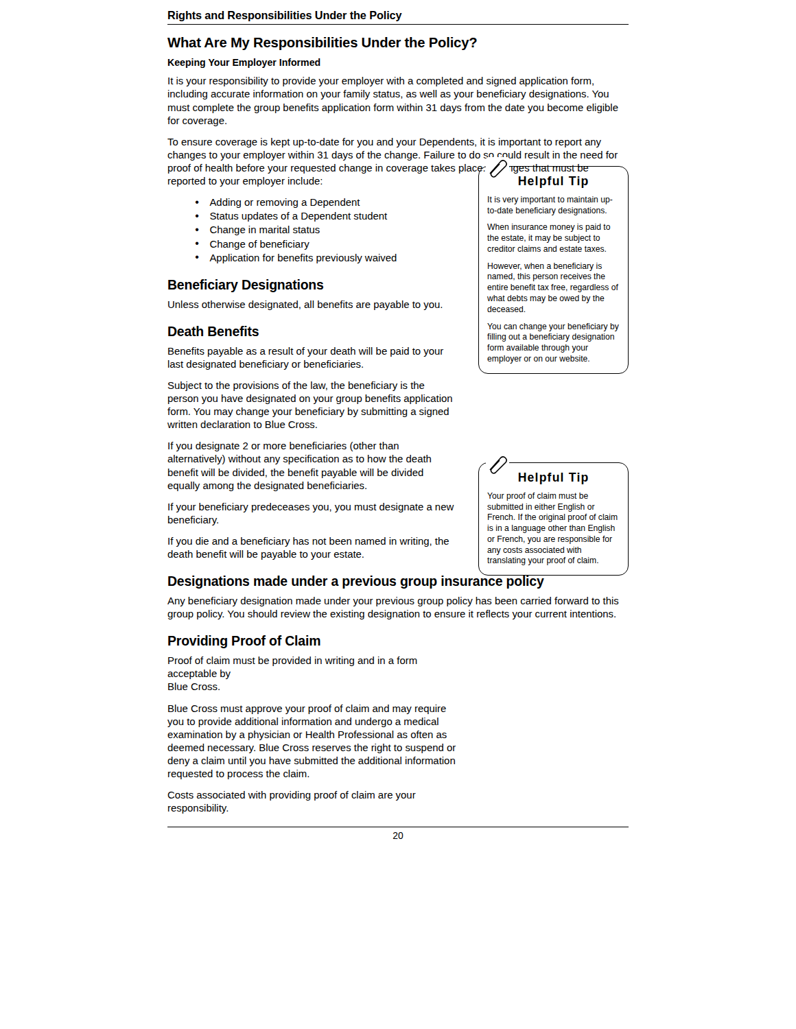Rights and Responsibilities Under the Policy
What Are My Responsibilities Under the Policy?
Keeping Your Employer Informed
It is your responsibility to provide your employer with a completed and signed application form, including accurate information on your family status, as well as your beneficiary designations. You must complete the group benefits application form within 31 days from the date you become eligible for coverage.
To ensure coverage is kept up-to-date for you and your Dependents, it is important to report any changes to your employer within 31 days of the change. Failure to do so could result in the need for proof of health before your requested change in coverage takes place. Changes that must be reported to your employer include:
Adding or removing a Dependent
Status updates of a Dependent student
Change in marital status
Change of beneficiary
Application for benefits previously waived
Beneficiary Designations
Unless otherwise designated, all benefits are payable to you.
Death Benefits
Benefits payable as a result of your death will be paid to your last designated beneficiary or beneficiaries.
Subject to the provisions of the law, the beneficiary is the person you have designated on your group benefits application form. You may change your beneficiary by submitting a signed written declaration to Blue Cross.
If you designate 2 or more beneficiaries (other than alternatively) without any specification as to how the death benefit will be divided, the benefit payable will be divided equally among the designated beneficiaries.
If your beneficiary predeceases you, you must designate a new beneficiary.
If you die and a beneficiary has not been named in writing, the death benefit will be payable to your estate.
Designations made under a previous group insurance policy
Any beneficiary designation made under your previous group policy has been carried forward to this group policy. You should review the existing designation to ensure it reflects your current intentions.
Providing Proof of Claim
Proof of claim must be provided in writing and in a form acceptable by
Blue Cross.
Blue Cross must approve your proof of claim and may require you to provide additional information and undergo a medical examination by a physician or Health Professional as often as deemed necessary. Blue Cross reserves the right to suspend or deny a claim until you have submitted the additional information requested to process the claim.
Costs associated with providing proof of claim are your responsibility.
Helpful Tip
It is very important to maintain up-to-date beneficiary designations.
When insurance money is paid to the estate, it may be subject to creditor claims and estate taxes.
However, when a beneficiary is named, this person receives the entire benefit tax free, regardless of what debts may be owed by the deceased.
You can change your beneficiary by filling out a beneficiary designation form available through your employer or on our website.
Helpful Tip
Your proof of claim must be submitted in either English or French. If the original proof of claim is in a language other than English or French, you are responsible for any costs associated with translating your proof of claim.
20